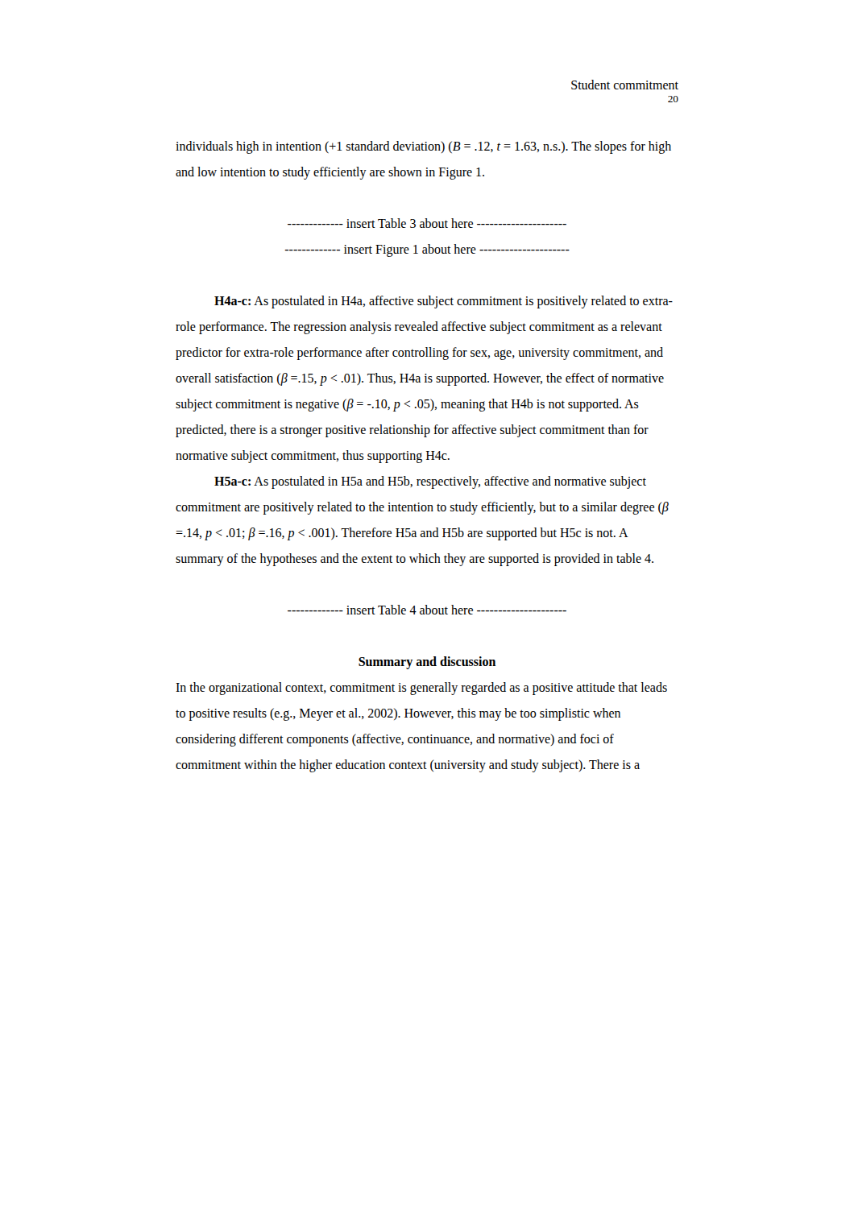Student commitment 20
individuals high in intention (+1 standard deviation) (B = .12, t = 1.63, n.s.). The slopes for high and low intention to study efficiently are shown in Figure 1.
------------- insert Table 3 about here ---------------------
------------- insert Figure 1 about here ---------------------
H4a-c: As postulated in H4a, affective subject commitment is positively related to extra-role performance. The regression analysis revealed affective subject commitment as a relevant predictor for extra-role performance after controlling for sex, age, university commitment, and overall satisfaction (β =.15, p < .01). Thus, H4a is supported. However, the effect of normative subject commitment is negative (β = -.10, p < .05), meaning that H4b is not supported. As predicted, there is a stronger positive relationship for affective subject commitment than for normative subject commitment, thus supporting H4c.
H5a-c: As postulated in H5a and H5b, respectively, affective and normative subject commitment are positively related to the intention to study efficiently, but to a similar degree (β =.14, p < .01; β =.16, p < .001). Therefore H5a and H5b are supported but H5c is not. A summary of the hypotheses and the extent to which they are supported is provided in table 4.
------------- insert Table 4 about here ---------------------
Summary and discussion
In the organizational context, commitment is generally regarded as a positive attitude that leads to positive results (e.g., Meyer et al., 2002). However, this may be too simplistic when considering different components (affective, continuance, and normative) and foci of commitment within the higher education context (university and study subject). There is a